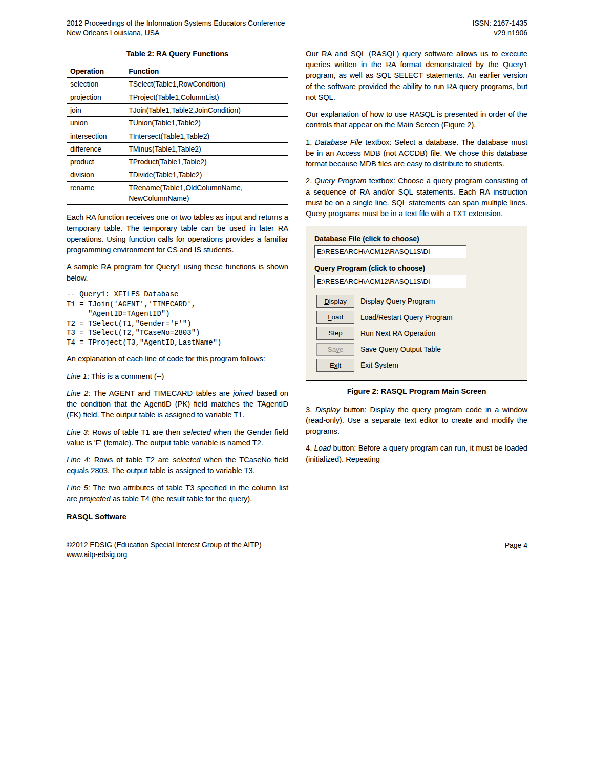2012 Proceedings of the Information Systems Educators Conference
New Orleans Louisiana, USA
ISSN: 2167-1435
v29 n1906
Table 2: RA Query Functions
| Operation | Function |
| --- | --- |
| selection | TSelect(Table1,RowCondition) |
| projection | TProject(Table1,ColumnList) |
| join | TJoin(Table1,Table2,JoinCondition) |
| union | TUnion(Table1,Table2) |
| intersection | TIntersect(Table1,Table2) |
| difference | TMinus(Table1,Table2) |
| product | TProduct(Table1,Table2) |
| division | TDivide(Table1,Table2) |
| rename | TRename(Table1,OldColumnName, NewColumnName) |
Each RA function receives one or two tables as input and returns a temporary table. The temporary table can be used in later RA operations. Using function calls for operations provides a familiar programming environment for CS and IS students.
A sample RA program for Query1 using these functions is shown below.
-- Query1: XFILES Database
T1 = TJoin('AGENT','TIMECARD',
     "AgentID=TAgentID")
T2 = TSelect(T1,"Gender='F'")
T3 = TSelect(T2,"TCaseNo=2803")
T4 = TProject(T3,"AgentID,LastName")
An explanation of each line of code for this program follows:
Line 1: This is a comment (--)
Line 2: The AGENT and TIMECARD tables are joined based on the condition that the AgentID (PK) field matches the TAgentID (FK) field. The output table is assigned to variable T1.
Line 3: Rows of table T1 are then selected when the Gender field value is 'F' (female). The output table variable is named T2.
Line 4: Rows of table T2 are selected when the TCaseNo field equals 2803. The output table is assigned to variable T3.
Line 5: The two attributes of table T3 specified in the column list are projected as table T4 (the result table for the query).
RASQL Software
Our RA and SQL (RASQL) query software allows us to execute queries written in the RA format demonstrated by the Query1 program, as well as SQL SELECT statements. An earlier version of the software provided the ability to run RA query programs, but not SQL.
Our explanation of how to use RASQL is presented in order of the controls that appear on the Main Screen (Figure 2).
1. Database File textbox: Select a database. The database must be in an Access MDB (not ACCDB) file. We chose this database format because MDB files are easy to distribute to students.
2. Query Program textbox: Choose a query program consisting of a sequence of RA and/or SQL statements. Each RA instruction must be on a single line. SQL statements can span multiple lines. Query programs must be in a text file with a TXT extension.
Database File (click to choose)
E:\RESEARCH\ACM12\RASQL1S\DI
Query Program (click to choose)
E:\RESEARCH\ACM12\RASQL1S\DI
| D isplay | Display Query Program |
| L oad | Load/Restart Query Program |
| S tep | Run Next RA Operation |
| Sa v e | Save Query Output Table |
| E x it | Exit System |
Figure 2: RASQL Program Main Screen
3. Display button: Display the query program code in a window (read-only). Use a separate text editor to create and modify the programs.
4. Load button: Before a query program can run, it must be loaded (initialized). Repeating
©2012 EDSIG (Education Special Interest Group of the AITP)
www.aitp-edsig.org
Page 4